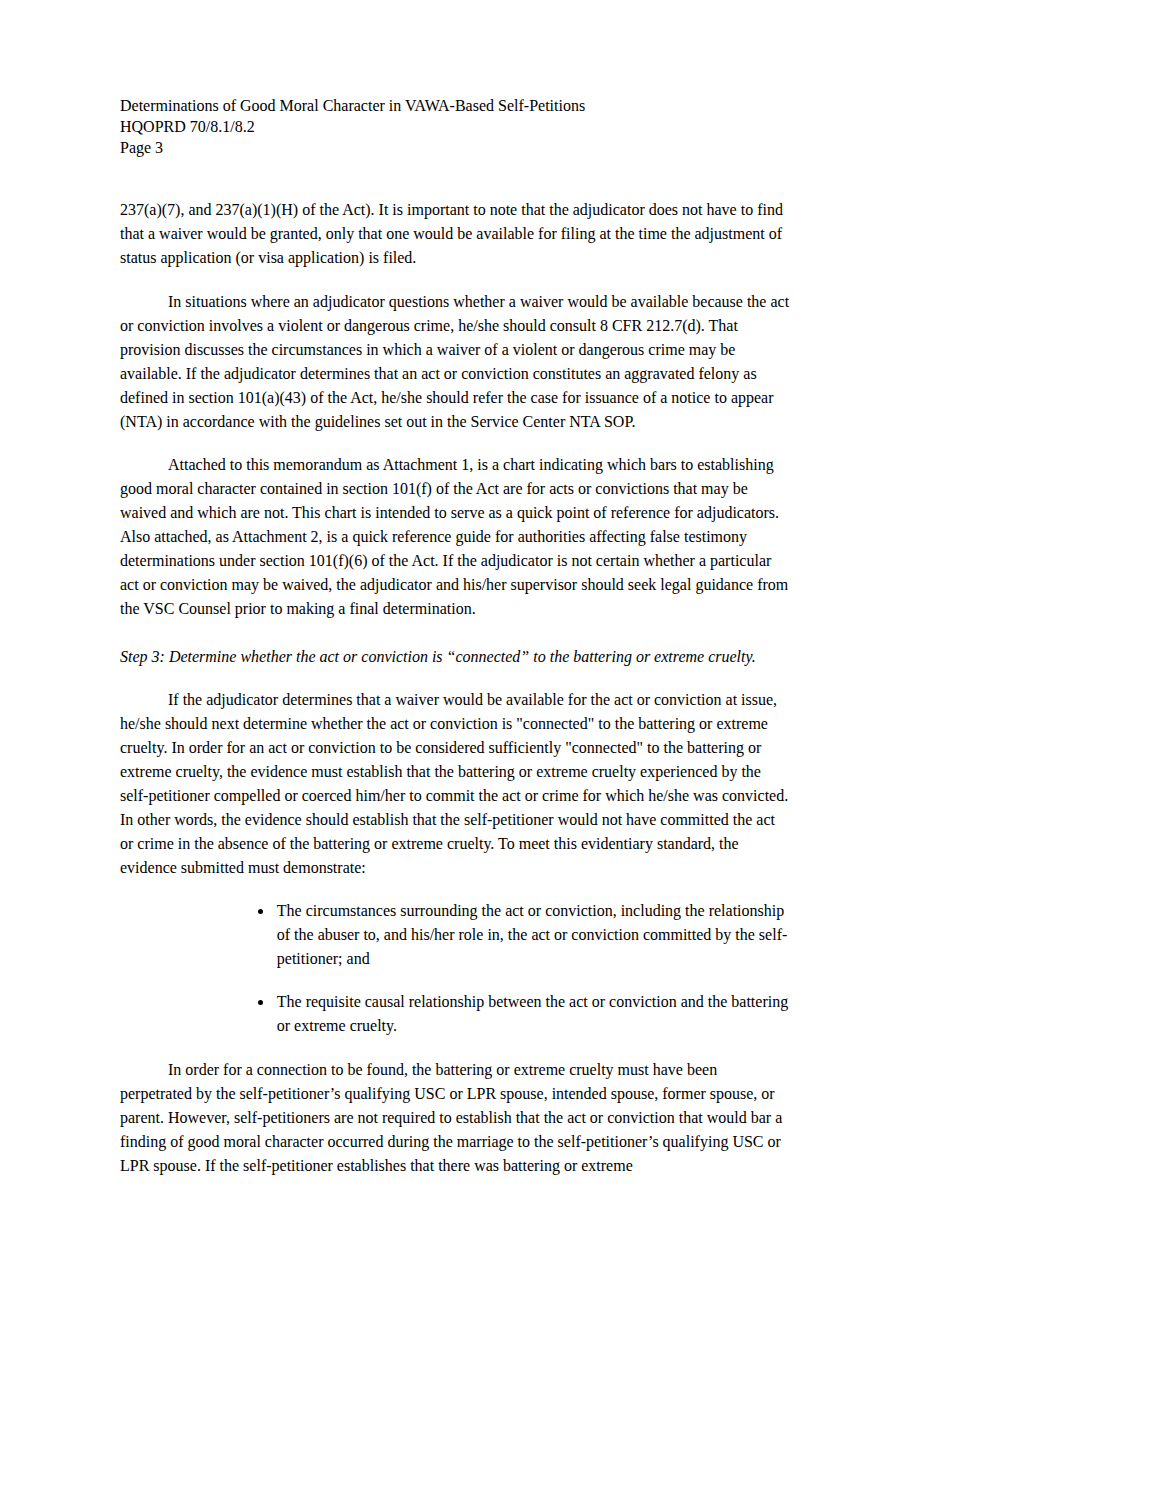Determinations of Good Moral Character in VAWA-Based Self-Petitions
HQOPRD 70/8.1/8.2
Page 3
237(a)(7), and 237(a)(1)(H) of the Act). It is important to note that the adjudicator does not have to find that a waiver would be granted, only that one would be available for filing at the time the adjustment of status application (or visa application) is filed.
In situations where an adjudicator questions whether a waiver would be available because the act or conviction involves a violent or dangerous crime, he/she should consult 8 CFR 212.7(d). That provision discusses the circumstances in which a waiver of a violent or dangerous crime may be available. If the adjudicator determines that an act or conviction constitutes an aggravated felony as defined in section 101(a)(43) of the Act, he/she should refer the case for issuance of a notice to appear (NTA) in accordance with the guidelines set out in the Service Center NTA SOP.
Attached to this memorandum as Attachment 1, is a chart indicating which bars to establishing good moral character contained in section 101(f) of the Act are for acts or convictions that may be waived and which are not. This chart is intended to serve as a quick point of reference for adjudicators. Also attached, as Attachment 2, is a quick reference guide for authorities affecting false testimony determinations under section 101(f)(6) of the Act. If the adjudicator is not certain whether a particular act or conviction may be waived, the adjudicator and his/her supervisor should seek legal guidance from the VSC Counsel prior to making a final determination.
Step 3: Determine whether the act or conviction is “connected” to the battering or extreme cruelty.
If the adjudicator determines that a waiver would be available for the act or conviction at issue, he/she should next determine whether the act or conviction is "connected" to the battering or extreme cruelty. In order for an act or conviction to be considered sufficiently "connected" to the battering or extreme cruelty, the evidence must establish that the battering or extreme cruelty experienced by the self-petitioner compelled or coerced him/her to commit the act or crime for which he/she was convicted. In other words, the evidence should establish that the self-petitioner would not have committed the act or crime in the absence of the battering or extreme cruelty. To meet this evidentiary standard, the evidence submitted must demonstrate:
The circumstances surrounding the act or conviction, including the relationship of the abuser to, and his/her role in, the act or conviction committed by the self-petitioner; and
The requisite causal relationship between the act or conviction and the battering or extreme cruelty.
In order for a connection to be found, the battering or extreme cruelty must have been perpetrated by the self-petitioner’s qualifying USC or LPR spouse, intended spouse, former spouse, or parent. However, self-petitioners are not required to establish that the act or conviction that would bar a finding of good moral character occurred during the marriage to the self-petitioner’s qualifying USC or LPR spouse. If the self-petitioner establishes that there was battering or extreme